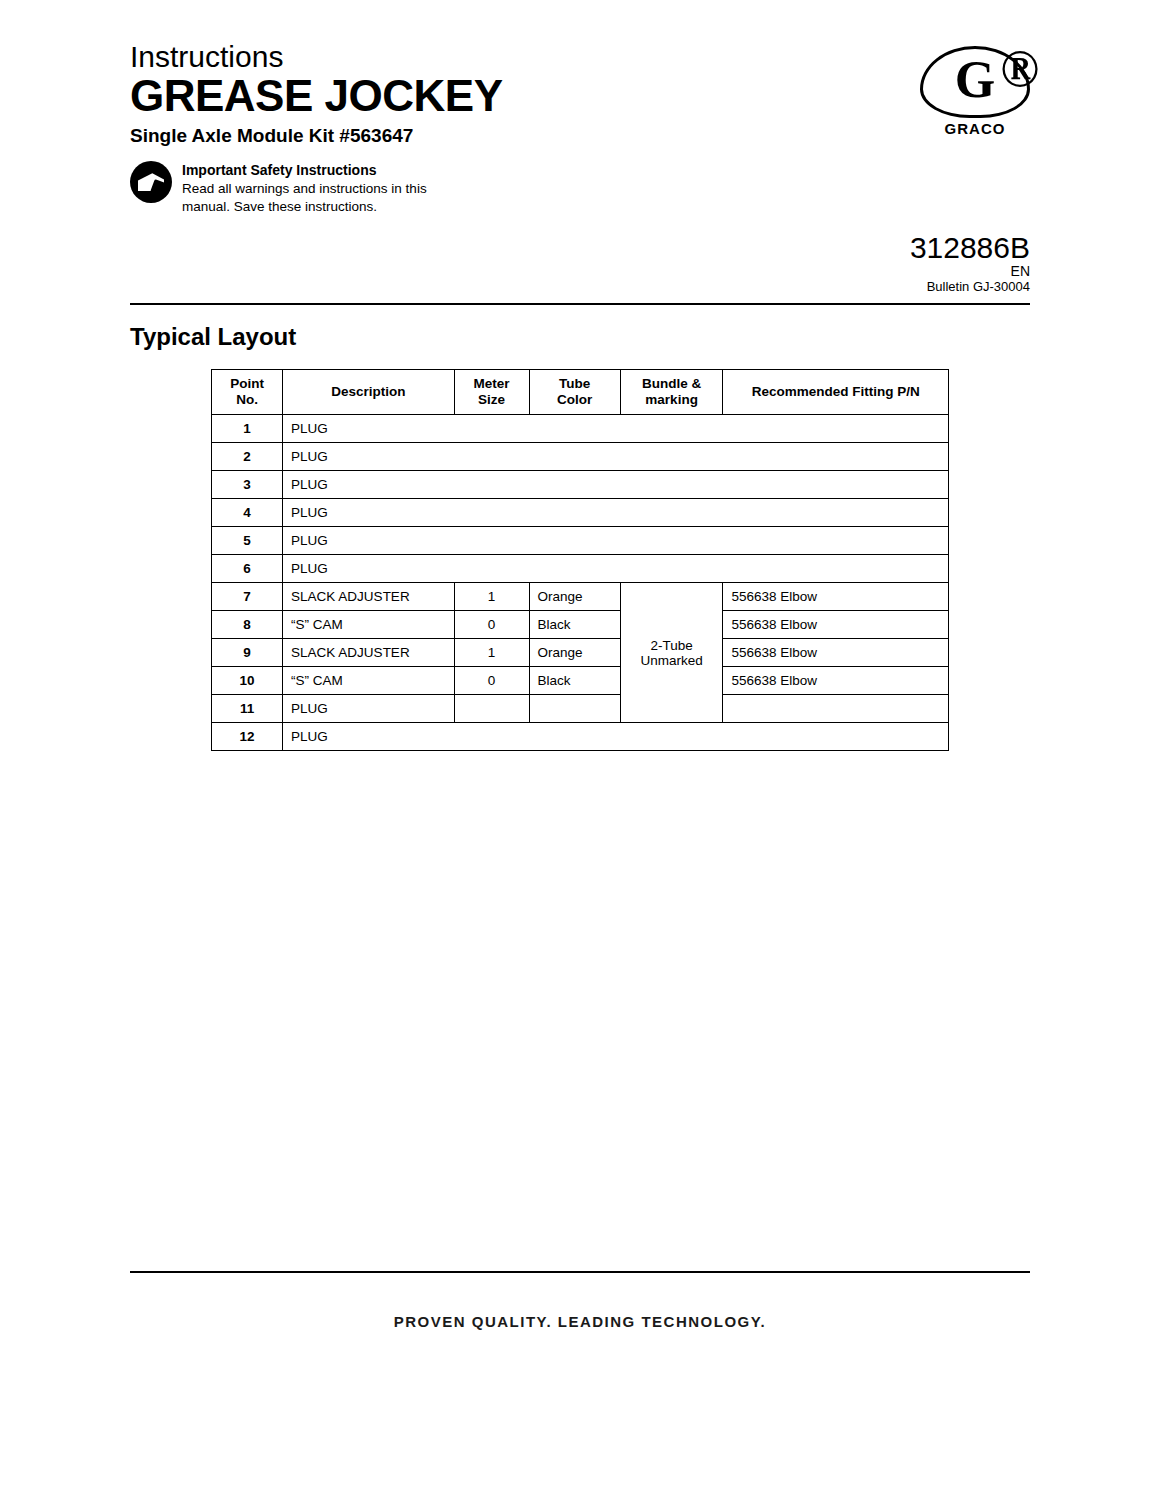Instructions
Grease Jockey
Single Axle Module Kit #563647
Important Safety Instructions Read all warnings and instructions in this
manual. Save these instructions.
G ®
GRACO
312886B
EN
Bulletin GJ-30004
Typical Layout
| Point No. | Description | Meter Size | Tube Color | Bundle & marking | Recommended Fitting P/N |
| --- | --- | --- | --- | --- | --- |
| 1 | PLUG |
| 2 | PLUG |
| 3 | PLUG |
| 4 | PLUG |
| 5 | PLUG |
| 6 | PLUG |
| 7 | SLACK ADJUSTER | 1 | Orange | 2-Tube Unmarked | 556638 Elbow |
| 8 | “S” CAM | 0 | Black | 556638 Elbow |
| 9 | SLACK ADJUSTER | 1 | Orange | 556638 Elbow |
| 10 | “S” CAM | 0 | Black | 556638 Elbow |
| 11 | PLUG | | | |
| 12 | PLUG |
PROVEN QUALITY. LEADING TECHNOLOGY.